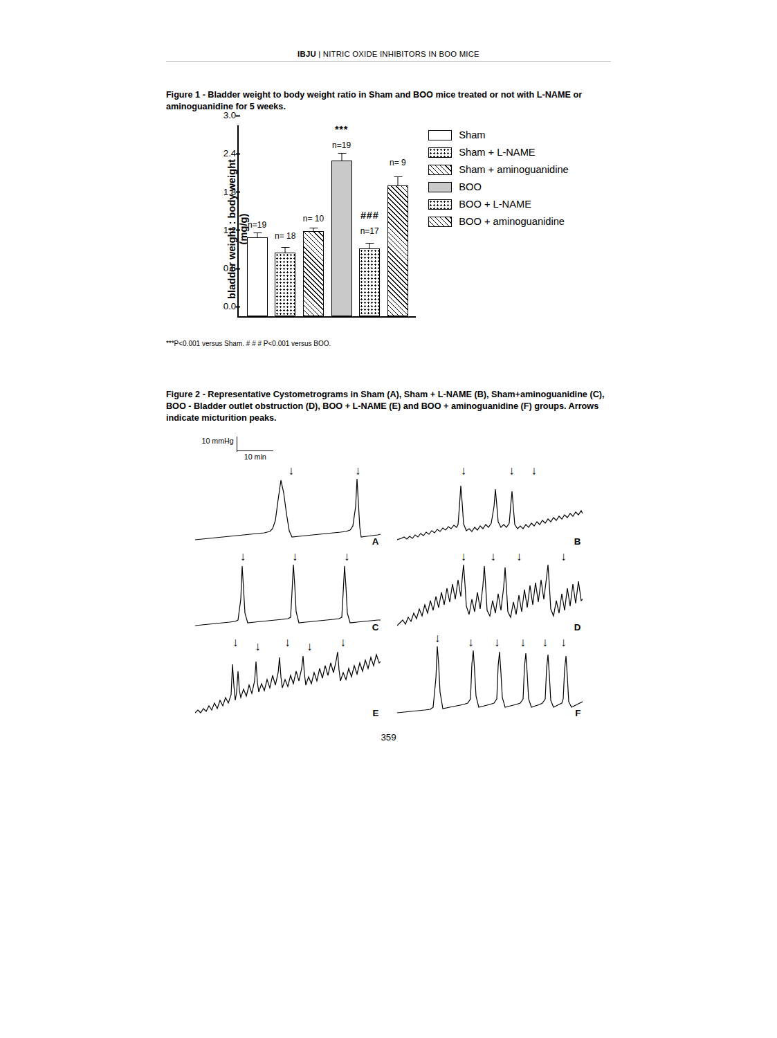IBJU | NITRIC OXIDE INHIBITORS IN BOO MICE
Figure 1 - Bladder weight to body weight ratio in Sham and BOO mice treated or not with L-NAME or aminoguanidine for 5 weeks.
bladder weight : body weight
(mg/g)
3.0
2.4
1.8
1.2
0.6
0.0
n=19
n= 18
n= 10
***
n=19
###
n=17
n= 9
Sham
Sham + L-NAME
Sham + aminoguanidine
BOO
BOO + L-NAME
BOO + aminoguanidine
***P<0.001 versus Sham. # # # P<0.001 versus BOO.
Figure 2 - Representative Cystometrograms in Sham (A), Sham + L-NAME (B), Sham+aminoguanidine (C), BOO - Bladder outlet obstruction (D), BOO + L-NAME (E) and BOO + aminoguanidine (F) groups. Arrows indicate micturition peaks.
10 mmHg 10 min
↓
↓
A
↓
↓
↓
B
↓
↓
↓
C
↓
↓
↓
↓
D
↓
↓
↓
↓
↓
E
↓
↓
↓
↓
↓
↓
F
359